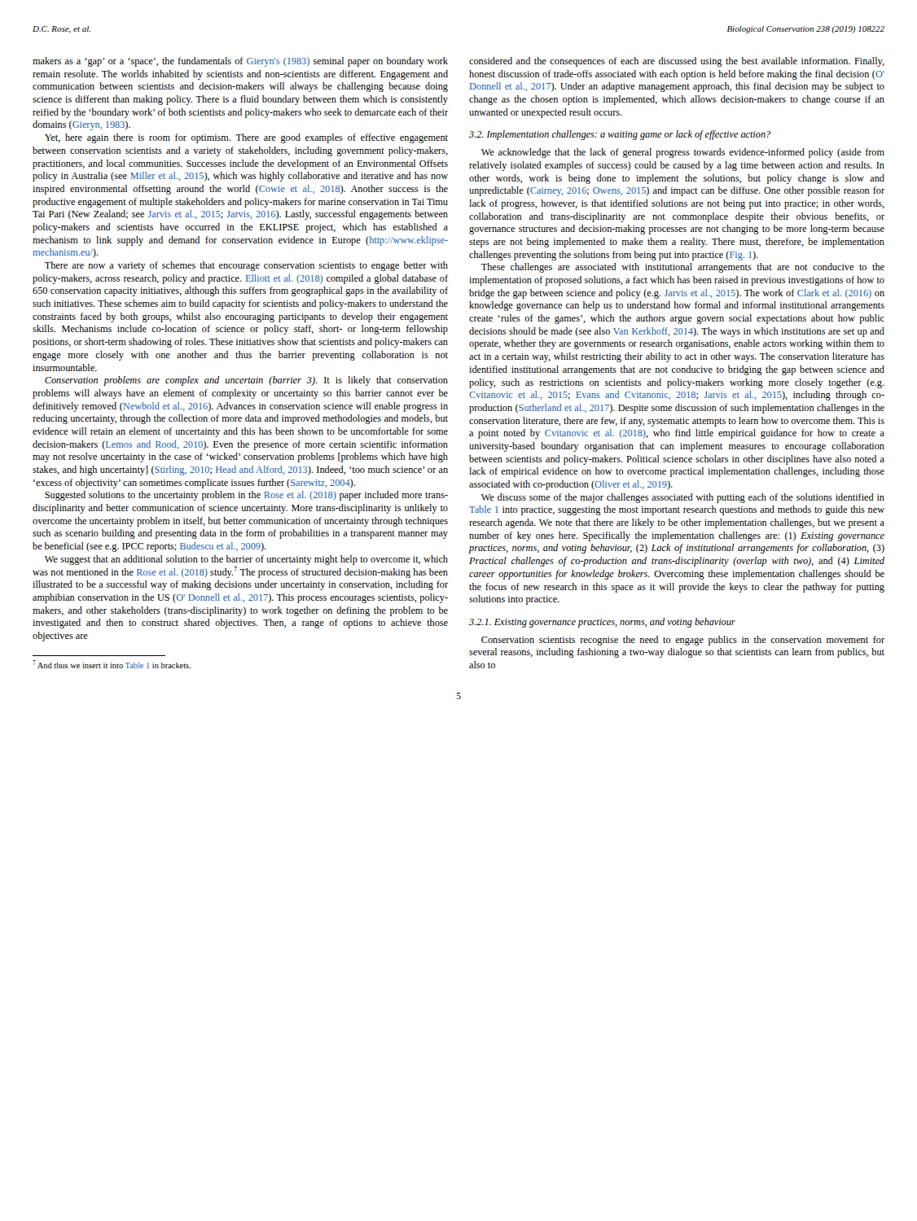D.C. Rose, et al. Biological Conservation 238 (2019) 108222
makers as a ‘gap’ or a ‘space’, the fundamentals of Gieryn's (1983) seminal paper on boundary work remain resolute. The worlds inhabited by scientists and non-scientists are different. Engagement and communication between scientists and decision-makers will always be challenging because doing science is different than making policy. There is a fluid boundary between them which is consistently reified by the ‘boundary work’ of both scientists and policy-makers who seek to demarcate each of their domains (Gieryn, 1983).
Yet, here again there is room for optimism. There are good examples of effective engagement between conservation scientists and a variety of stakeholders, including government policy-makers, practitioners, and local communities. Successes include the development of an Environmental Offsets policy in Australia (see Miller et al., 2015), which was highly collaborative and iterative and has now inspired environmental offsetting around the world (Cowie et al., 2018). Another success is the productive engagement of multiple stakeholders and policy-makers for marine conservation in Tai Timu Tai Pari (New Zealand; see Jarvis et al., 2015; Jarvis, 2016). Lastly, successful engagements between policy-makers and scientists have occurred in the EKLIPSE project, which has established a mechanism to link supply and demand for conservation evidence in Europe (http://www.eklipse-mechanism.eu/).
There are now a variety of schemes that encourage conservation scientists to engage better with policy-makers, across research, policy and practice. Elliott et al. (2018) compiled a global database of 650 conservation capacity initiatives, although this suffers from geographical gaps in the availability of such initiatives. These schemes aim to build capacity for scientists and policy-makers to understand the constraints faced by both groups, whilst also encouraging participants to develop their engagement skills. Mechanisms include co-location of science or policy staff, short- or long-term fellowship positions, or short-term shadowing of roles. These initiatives show that scientists and policy-makers can engage more closely with one another and thus the barrier preventing collaboration is not insurmountable.
Conservation problems are complex and uncertain (barrier 3). It is likely that conservation problems will always have an element of complexity or uncertainty so this barrier cannot ever be definitively removed (Newbold et al., 2016). Advances in conservation science will enable progress in reducing uncertainty, through the collection of more data and improved methodologies and models, but evidence will retain an element of uncertainty and this has been shown to be uncomfortable for some decision-makers (Lemos and Rood, 2010). Even the presence of more certain scientific information may not resolve uncertainty in the case of ‘wicked’ conservation problems [problems which have high stakes, and high uncertainty] (Stirling, 2010; Head and Alford, 2013). Indeed, ‘too much science’ or an ‘excess of objectivity’ can sometimes complicate issues further (Sarewitz, 2004).
Suggested solutions to the uncertainty problem in the Rose et al. (2018) paper included more trans-disciplinarity and better communication of science uncertainty. More trans-disciplinarity is unlikely to overcome the uncertainty problem in itself, but better communication of uncertainty through techniques such as scenario building and presenting data in the form of probabilities in a transparent manner may be beneficial (see e.g. IPCC reports; Budescu et al., 2009).
We suggest that an additional solution to the barrier of uncertainty might help to overcome it, which was not mentioned in the Rose et al. (2018) study.7 The process of structured decision-making has been illustrated to be a successful way of making decisions under uncertainty in conservation, including for amphibian conservation in the US (O' Donnell et al., 2017). This process encourages scientists, policy-makers, and other stakeholders (trans-disciplinarity) to work together on defining the problem to be investigated and then to construct shared objectives. Then, a range of options to achieve those objectives are
7 And thus we insert it into Table 1 in brackets.
considered and the consequences of each are discussed using the best available information. Finally, honest discussion of trade-offs associated with each option is held before making the final decision (O' Donnell et al., 2017). Under an adaptive management approach, this final decision may be subject to change as the chosen option is implemented, which allows decision-makers to change course if an unwanted or unexpected result occurs.
3.2. Implementation challenges: a waiting game or lack of effective action?
We acknowledge that the lack of general progress towards evidence-informed policy (aside from relatively isolated examples of success) could be caused by a lag time between action and results. In other words, work is being done to implement the solutions, but policy change is slow and unpredictable (Cairney, 2016; Owens, 2015) and impact can be diffuse. One other possible reason for lack of progress, however, is that identified solutions are not being put into practice; in other words, collaboration and trans-disciplinarity are not commonplace despite their obvious benefits, or governance structures and decision-making processes are not changing to be more long-term because steps are not being implemented to make them a reality. There must, therefore, be implementation challenges preventing the solutions from being put into practice (Fig. 1).
These challenges are associated with institutional arrangements that are not conducive to the implementation of proposed solutions, a fact which has been raised in previous investigations of how to bridge the gap between science and policy (e.g. Jarvis et al., 2015). The work of Clark et al. (2016) on knowledge governance can help us to understand how formal and informal institutional arrangements create ‘rules of the games’, which the authors argue govern social expectations about how public decisions should be made (see also Van Kerkhoff, 2014). The ways in which institutions are set up and operate, whether they are governments or research organisations, enable actors working within them to act in a certain way, whilst restricting their ability to act in other ways. The conservation literature has identified institutional arrangements that are not conducive to bridging the gap between science and policy, such as restrictions on scientists and policy-makers working more closely together (e.g. Cvitanovic et al., 2015; Evans and Cvitanonic, 2018; Jarvis et al., 2015), including through co-production (Sutherland et al., 2017). Despite some discussion of such implementation challenges in the conservation literature, there are few, if any, systematic attempts to learn how to overcome them. This is a point noted by Cvitanovic et al. (2018), who find little empirical guidance for how to create a university-based boundary organisation that can implement measures to encourage collaboration between scientists and policy-makers. Political science scholars in other disciplines have also noted a lack of empirical evidence on how to overcome practical implementation challenges, including those associated with co-production (Oliver et al., 2019).
We discuss some of the major challenges associated with putting each of the solutions identified in Table 1 into practice, suggesting the most important research questions and methods to guide this new research agenda. We note that there are likely to be other implementation challenges, but we present a number of key ones here. Specifically the implementation challenges are: (1) Existing governance practices, norms, and voting behaviour, (2) Lack of institutional arrangements for collaboration, (3) Practical challenges of co-production and trans-disciplinarity (overlap with two), and (4) Limited career opportunities for knowledge brokers. Overcoming these implementation challenges should be the focus of new research in this space as it will provide the keys to clear the pathway for putting solutions into practice.
3.2.1. Existing governance practices, norms, and voting behaviour
Conservation scientists recognise the need to engage publics in the conservation movement for several reasons, including fashioning a two-way dialogue so that scientists can learn from publics, but also to
5